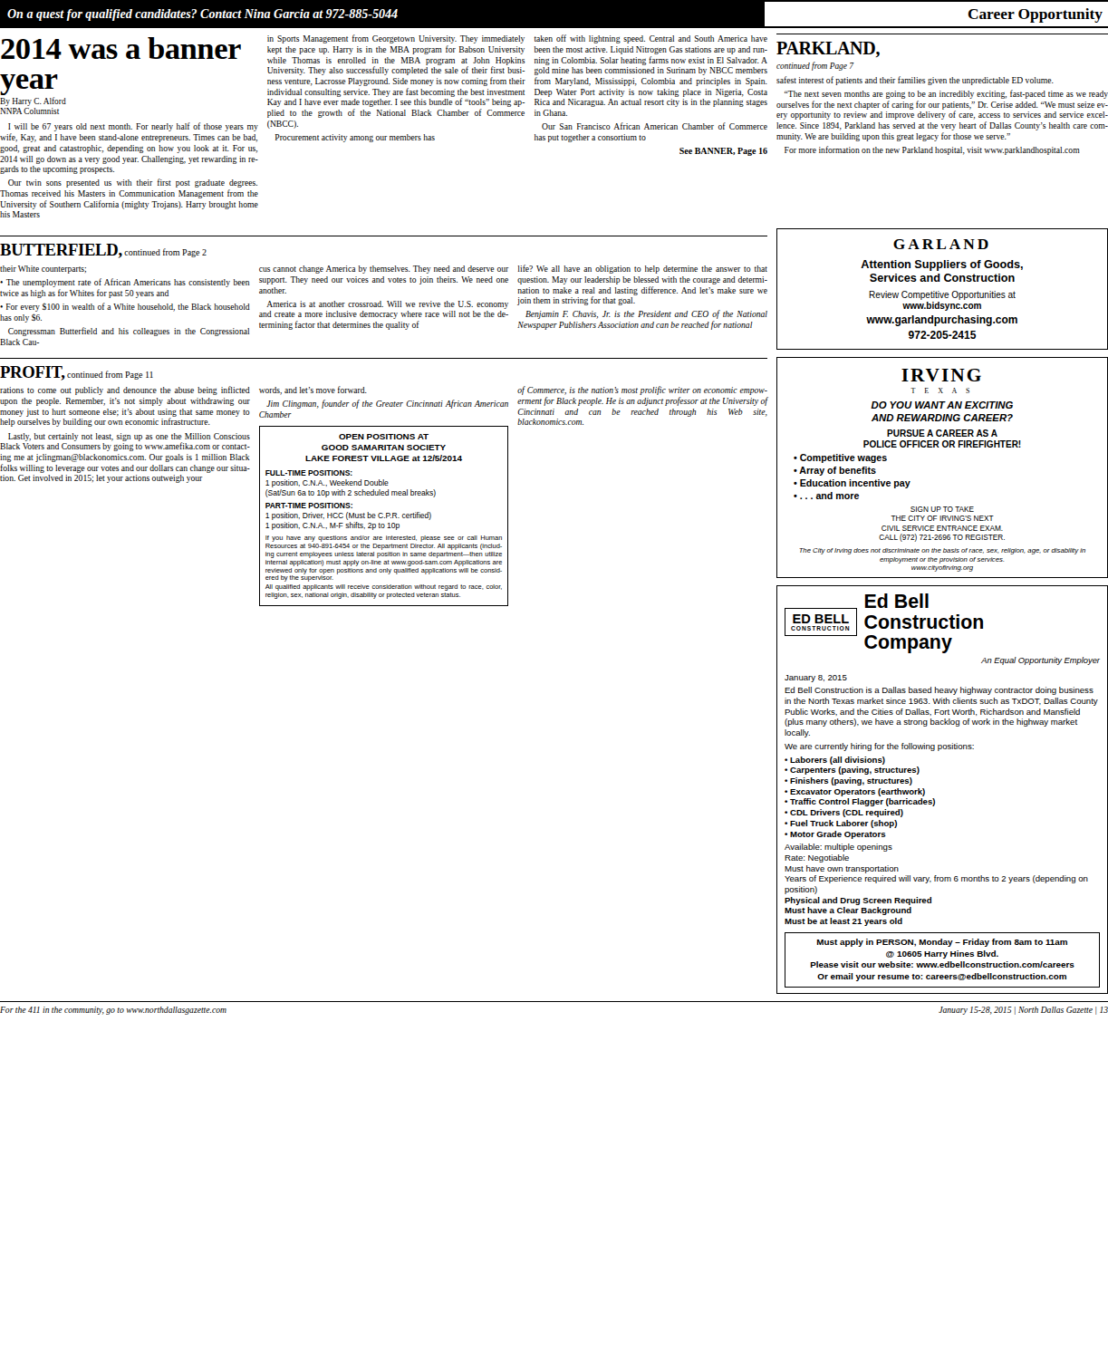On a quest for qualified candidates? Contact Nina Garcia at 972-885-5044
Career Opportunity
2014 was a banner year
By Harry C. Alford
NNPA Columnist
I will be 67 years old next month. For nearly half of those years my wife, Kay, and I have been stand-alone entrepreneurs. Times can be bad, good, great and catastrophic, depending on how you look at it. For us, 2014 will go down as a very good year. Challenging, yet rewarding in regards to the upcoming prospects.
Our twin sons presented us with their first post graduate degrees. Thomas received his Masters in Communication Management from the University of Southern California (mighty Trojans). Harry brought home his Masters
in Sports Management from Georgetown University. They immediately kept the pace up. Harry is in the MBA program for Babson University while Thomas is enrolled in the MBA program at John Hopkins University. They also successfully completed the sale of their first business venture, Lacrosse Playground. Side money is now coming from their individual consulting service. They are fast becoming the best investment Kay and I have ever made together. I see this bundle of “tools” being applied to the growth of the National Black Chamber of Commerce (NBCC).
Procurement activity among our members has
taken off with lightning speed. Central and South America have been the most active. Liquid Nitrogen Gas stations are up and running in Colombia. Solar heating farms now exist in El Salvador. A gold mine has been commissioned in Surinam by NBCC members from Maryland, Mississippi, Colombia and principles in Spain. Deep Water Port activity is now taking place in Nigeria, Costa Rica and Nicaragua. An actual resort city is in the planning stages in Ghana.
Our San Francisco African American Chamber of Commerce has put together a consortium to
See BANNER, Page 16
PARKLAND,
continued from Page 7
safest interest of patients and their families given the unpredictable ED volume.
“The next seven months are going to be an incredibly exciting, fast-paced time as we ready ourselves for the next chapter of caring for our patients,” Dr. Cerise added. “We must seize every opportunity to review and improve delivery of care, access to services and service excellence. Since 1894, Parkland has served at the very heart of Dallas County’s health care community. We are building upon this great legacy for those we serve.”
For more information on the new Parkland hospital, visit www.parklandhospital.com
BUTTERFIELD, continued from Page 2
their White counterparts;
• The unemployment rate of African Americans has consistently been twice as high as for Whites for past 50 years and
• For every $100 in wealth of a White household, the Black household has only $6.
Congressman Butterfield and his colleagues in the Congressional Black Cau-
cus cannot change America by themselves. They need and deserve our support. They need our voices and votes to join theirs. We need one another.
America is at another crossroad. Will we revive the U.S. economy and create a more inclusive democracy where race will not be the determining factor that determines the quality of
life? We all have an obligation to help determine the answer to that question. May our leadership be blessed with the courage and determination to make a real and lasting difference. And let’s make sure we join them in striving for that goal.
Benjamin F. Chavis, Jr. is the President and CEO of the National Newspaper Publishers Association and can be reached for national
PROFIT, continued from Page 11
rations to come out publicly and denounce the abuse being inflicted upon the people. Remember, it’s not simply about withdrawing our money just to hurt someone else; it’s about using that same money to help ourselves by building our own economic infrastructure.
Lastly, but certainly not least, sign up as one the Million Conscious Black Voters and Consumers by going to www.amefika.com or contacting me at jclingman@blackonomics.com. Our goals is 1 million Black folks willing to leverage our votes and our dollars can change our situation. Get involved in 2015; let your actions outweigh your
words, and let’s move forward.
Jim Clingman, founder of the Greater Cincinnati African American Chamber
OPEN POSITIONS AT
GOOD SAMARITAN SOCIETY
LAKE FOREST VILLAGE at 12/5/2014
FULL-TIME POSITIONS:
1 position, C.N.A., Weekend Double
(Sat/Sun 6a to 10p with 2 scheduled meal breaks)
PART-TIME POSITIONS:
1 position, Driver, HCC (Must be C.P.R. certified)
1 position, C.N.A., M-F shifts, 2p to 10p
If you have any questions and/or are interested, please see or call Human Resources at 940-891-6454 or the Department Director. All applicants (including current employees unless lateral position in same department—then utilize internal application) must apply on-line at www.good-sam.com Applications are reviewed only for open positions and only qualified applications will be considered by the supervisor.
All qualified applicants will receive consideration without regard to race, color, religion, sex, national origin, disability or protected veteran status.
of Commerce, is the nation’s most prolific writer on economic empowerment for Black people. He is an adjunct professor at the University of Cincinnati and can be reached through his Web site, blackonomics.com.
GARLAND
Attention Suppliers of Goods,
Services and Construction
Review Competitive Opportunities at
www.bidsync.com
www.garlandpurchasing.com
972-205-2415
IRVING
T E X A S
DO YOU WANT AN EXCITING
AND REWARDING CAREER?
PURSUE A CAREER AS A
POLICE OFFICER OR FIREFIGHTER!
Competitive wages
Array of benefits
Education incentive pay
. . . and more
SIGN UP TO TAKE
THE CITY OF IRVING'S NEXT
CIVIL SERVICE ENTRANCE EXAM.
CALL (972) 721-2696 TO REGISTER.
The City of Irving does not discriminate on the basis of race, sex, religion, age, or disability in employment or the provision of services.
www.cityofirving.org
ED BELLCONSTRUCTION
Ed Bell
Construction
Company
An Equal Opportunity Employer
January 8, 2015
Ed Bell Construction is a Dallas based heavy highway contractor doing business in the North Texas market since 1963. With clients such as TxDOT, Dallas County Public Works, and the Cities of Dallas, Fort Worth, Richardson and Mansfield (plus many others), we have a strong backlog of work in the highway market locally.
We are currently hiring for the following positions:
Laborers (all divisions)
Carpenters (paving, structures)
Finishers (paving, structures)
Excavator Operators (earthwork)
Traffic Control Flagger (barricades)
CDL Drivers (CDL required)
Fuel Truck Laborer (shop)
Motor Grade Operators
Available: multiple openings
Rate: Negotiable
Must have own transportation
Years of Experience required will vary, from 6 months to 2 years (depending on position)
Physical and Drug Screen Required
Must have a Clear Background
Must be at least 21 years old
Must apply in PERSON, Monday – Friday from 8am to 11am
@ 10605 Harry Hines Blvd.
Please visit our website: www.edbellconstruction.com/careers
Or email your resume to: careers@edbellconstruction.com
For the 411 in the community, go to www.northdallasgazette.com
January 15-28, 2015 | North Dallas Gazette | 13